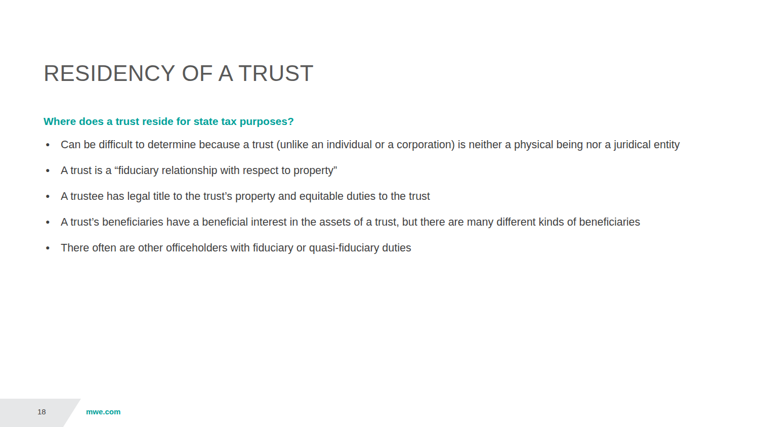RESIDENCY OF A TRUST
Where does a trust reside for state tax purposes?
Can be difficult to determine because a trust (unlike an individual or a corporation) is neither a physical being nor a juridical entity
A trust is a “fiduciary relationship with respect to property”
A trustee has legal title to the trust’s property and equitable duties to the trust
A trust’s beneficiaries have a beneficial interest in the assets of a trust, but there are many different kinds of beneficiaries
There often are other officeholders with fiduciary or quasi-fiduciary duties
18
mwe.com